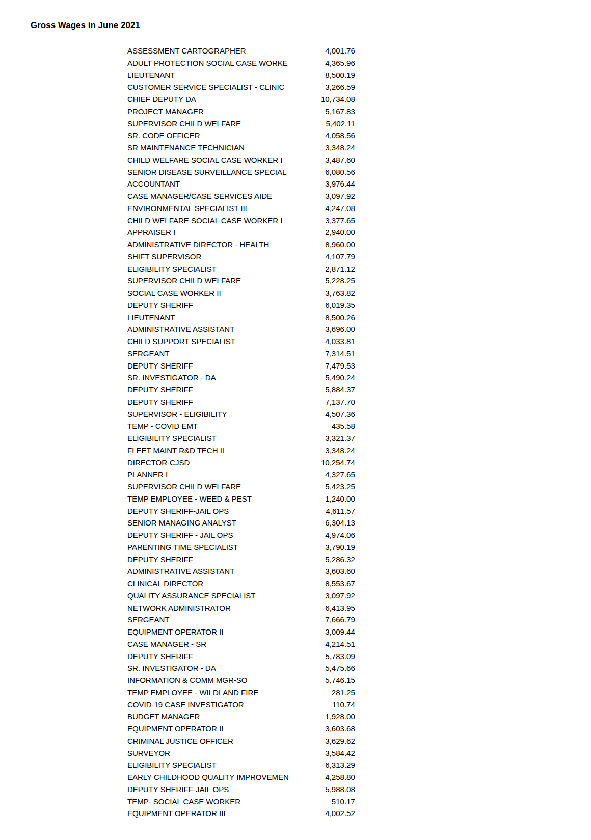Gross Wages in June 2021
| ASSESSMENT CARTOGRAPHER | 4,001.76 |
| ADULT PROTECTION SOCIAL CASE WORKE | 4,365.96 |
| LIEUTENANT | 8,500.19 |
| CUSTOMER SERVICE SPECIALIST - CLINIC | 3,266.59 |
| CHIEF DEPUTY DA | 10,734.08 |
| PROJECT MANAGER | 5,167.83 |
| SUPERVISOR CHILD WELFARE | 5,402.11 |
| SR. CODE OFFICER | 4,058.56 |
| SR MAINTENANCE TECHNICIAN | 3,348.24 |
| CHILD WELFARE SOCIAL CASE WORKER I | 3,487.60 |
| SENIOR DISEASE SURVEILLANCE SPECIAL | 6,080.56 |
| ACCOUNTANT | 3,976.44 |
| CASE MANAGER/CASE SERVICES AIDE | 3,097.92 |
| ENVIRONMENTAL SPECIALIST III | 4,247.08 |
| CHILD WELFARE SOCIAL CASE WORKER I | 3,377.65 |
| APPRAISER I | 2,940.00 |
| ADMINISTRATIVE DIRECTOR - HEALTH | 8,960.00 |
| SHIFT SUPERVISOR | 4,107.79 |
| ELIGIBILITY SPECIALIST | 2,871.12 |
| SUPERVISOR CHILD WELFARE | 5,228.25 |
| SOCIAL CASE WORKER II | 3,763.82 |
| DEPUTY SHERIFF | 6,019.35 |
| LIEUTENANT | 8,500.26 |
| ADMINISTRATIVE ASSISTANT | 3,696.00 |
| CHILD SUPPORT SPECIALIST | 4,033.81 |
| SERGEANT | 7,314.51 |
| DEPUTY SHERIFF | 7,479.53 |
| SR. INVESTIGATOR - DA | 5,490.24 |
| DEPUTY SHERIFF | 5,884.37 |
| DEPUTY SHERIFF | 7,137.70 |
| SUPERVISOR - ELIGIBILITY | 4,507.36 |
| TEMP - COVID EMT | 435.58 |
| ELIGIBILITY SPECIALIST | 3,321.37 |
| FLEET MAINT R&D TECH II | 3,348.24 |
| DIRECTOR-CJSD | 10,254.74 |
| PLANNER I | 4,327.65 |
| SUPERVISOR CHILD WELFARE | 5,423.25 |
| TEMP EMPLOYEE - WEED & PEST | 1,240.00 |
| DEPUTY SHERIFF-JAIL OPS | 4,611.57 |
| SENIOR MANAGING ANALYST | 6,304.13 |
| DEPUTY SHERIFF - JAIL OPS | 4,974.06 |
| PARENTING TIME SPECIALIST | 3,790.19 |
| DEPUTY SHERIFF | 5,286.32 |
| ADMINISTRATIVE ASSISTANT | 3,603.60 |
| CLINICAL DIRECTOR | 8,553.67 |
| QUALITY ASSURANCE SPECIALIST | 3,097.92 |
| NETWORK ADMINISTRATOR | 6,413.95 |
| SERGEANT | 7,666.79 |
| EQUIPMENT OPERATOR II | 3,009.44 |
| CASE MANAGER - SR | 4,214.51 |
| DEPUTY SHERIFF | 5,783.09 |
| SR. INVESTIGATOR - DA | 5,475.66 |
| INFORMATION & COMM MGR-SO | 5,746.15 |
| TEMP EMPLOYEE - WILDLAND FIRE | 281.25 |
| COVID-19 CASE INVESTIGATOR | 110.74 |
| BUDGET MANAGER | 1,928.00 |
| EQUIPMENT OPERATOR II | 3,603.68 |
| CRIMINAL JUSTICE OFFICER | 3,629.62 |
| SURVEYOR | 3,584.42 |
| ELIGIBILITY SPECIALIST | 6,313.29 |
| EARLY CHILDHOOD QUALITY IMPROVEMEN | 4,258.80 |
| DEPUTY SHERIFF-JAIL OPS | 5,988.08 |
| TEMP- SOCIAL CASE WORKER | 510.17 |
| EQUIPMENT OPERATOR III | 4,002.52 |